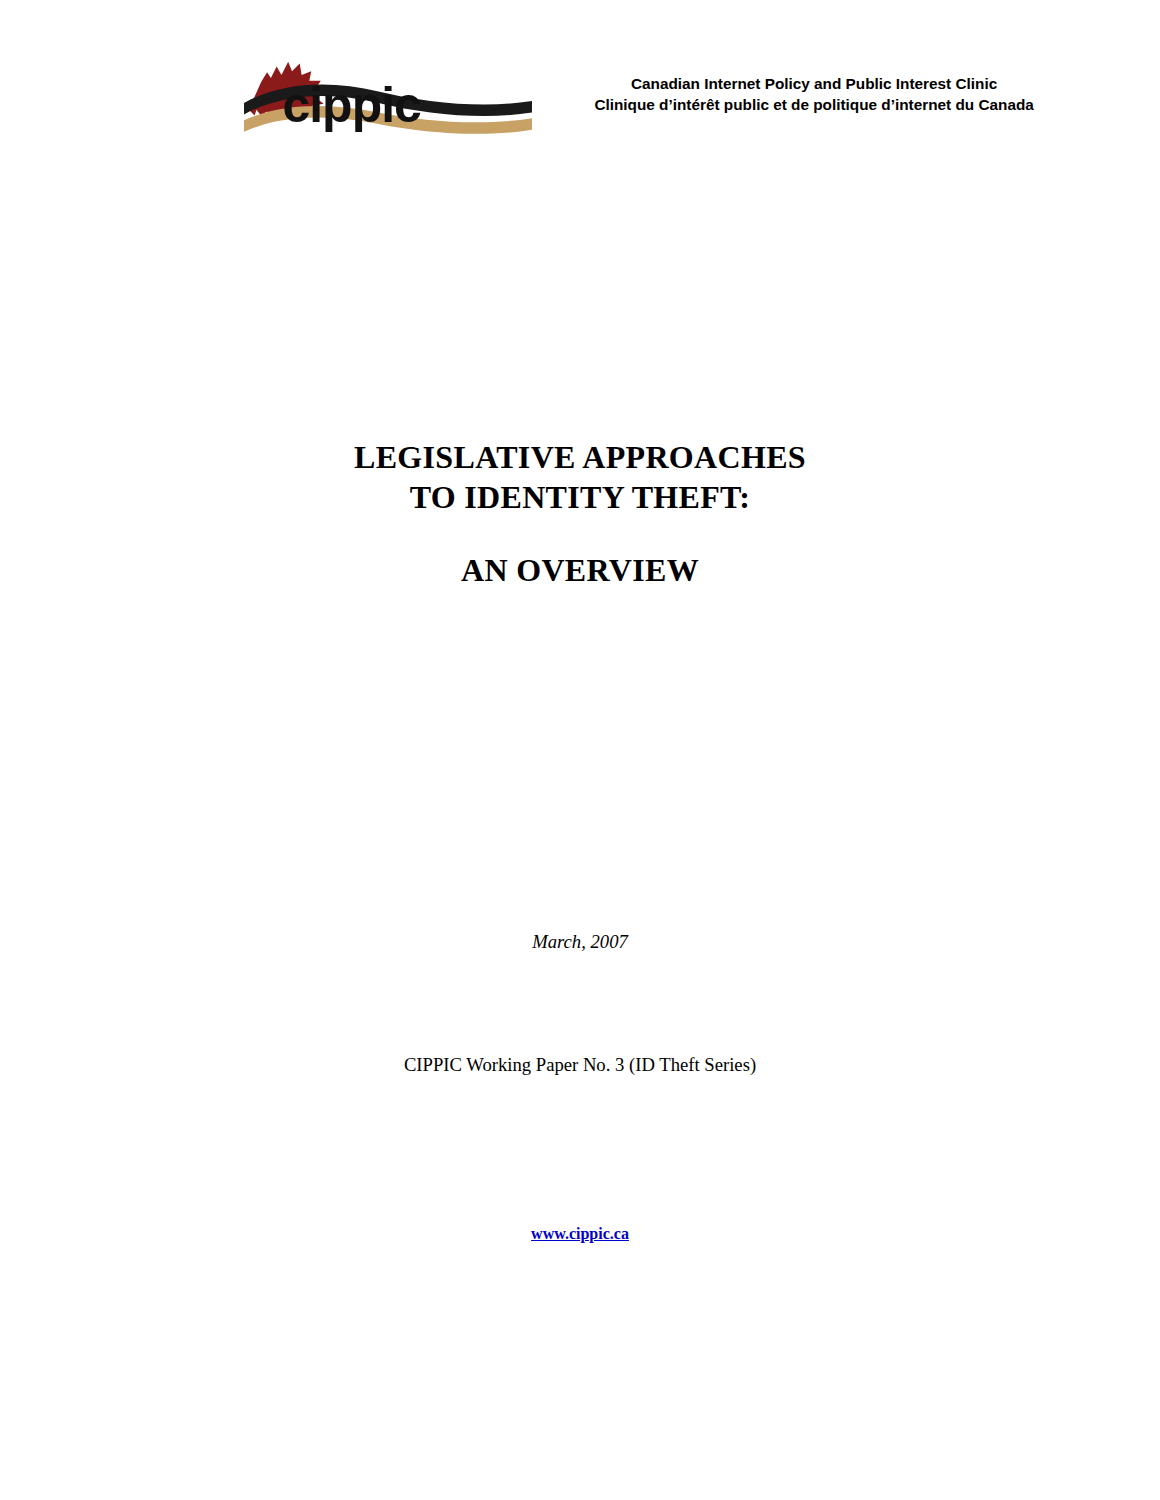CIPPIC cippic
Canadian Internet Policy and Public Interest Clinic Clinique d’intérêt public et de politique d’internet du Canada
LEGISLATIVE APPROACHES TO IDENTITY THEFT: AN OVERVIEW
March, 2007
CIPPIC Working Paper No. 3 (ID Theft Series)
www.cippic.ca